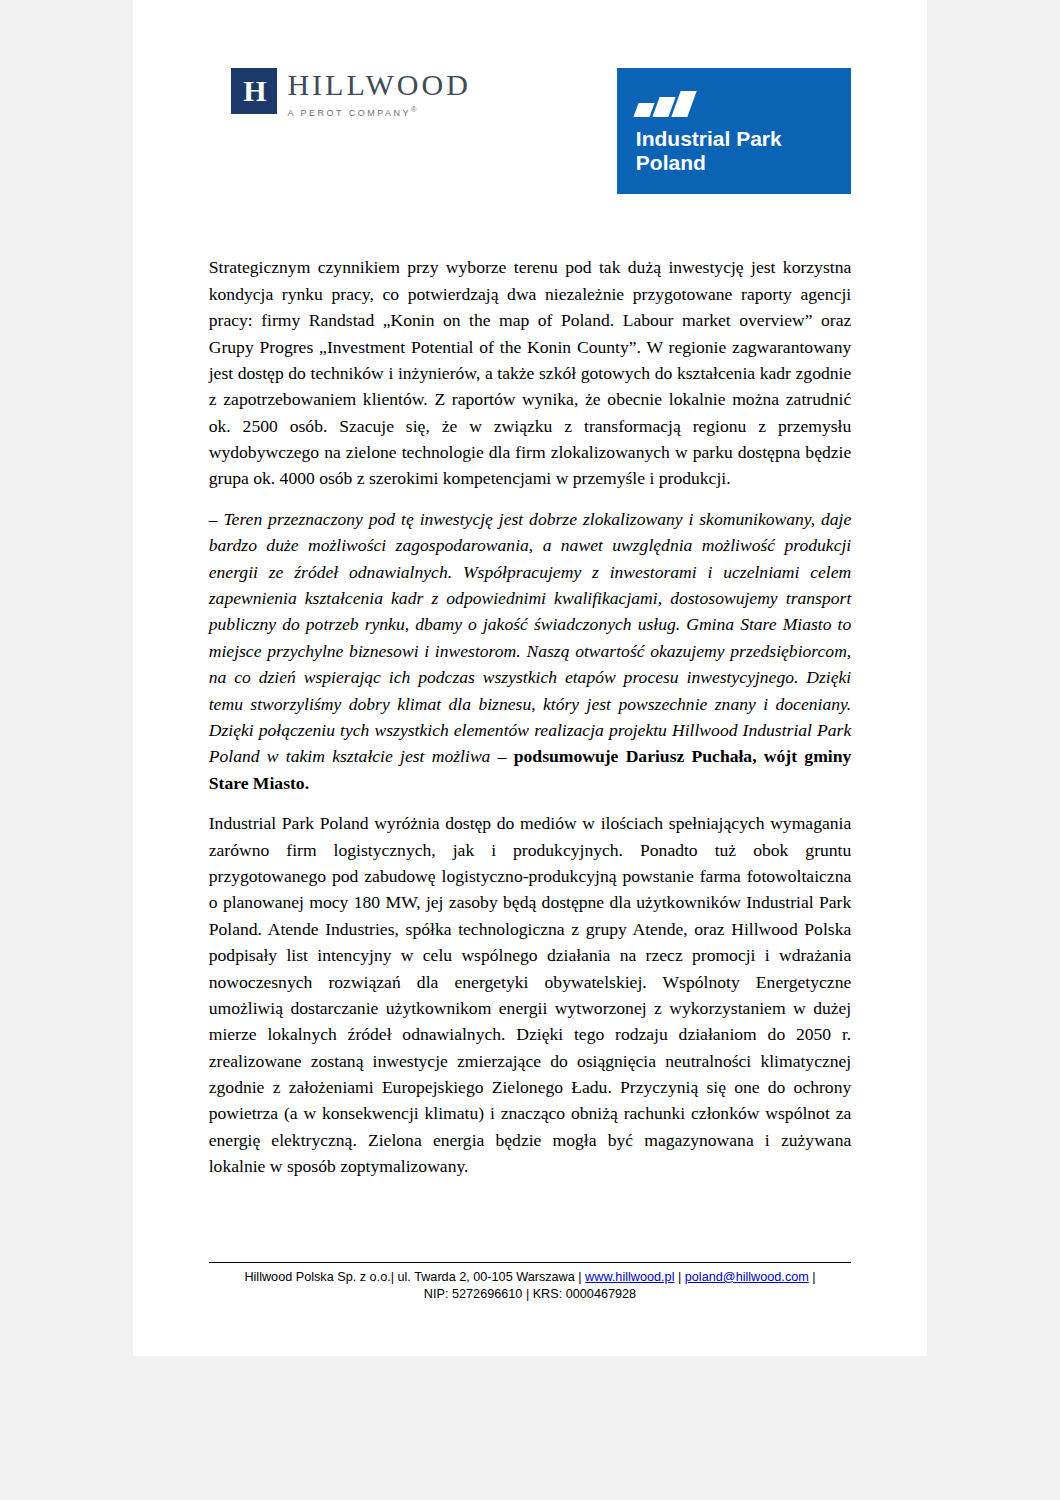H
HILLWOOD
A PEROT COMPANY®
Industrial Park
Poland
Strategicznym czynnikiem przy wyborze terenu pod tak dużą inwestycję jest korzystna kondycja rynku pracy, co potwierdzają dwa niezależnie przygotowane raporty agencji pracy: firmy Randstad „Konin on the map of Poland. Labour market overview” oraz Grupy Progres „Investment Potential of the Konin County”. W regionie zagwarantowany jest dostęp do techników i inżynierów, a także szkół gotowych do kształcenia kadr zgodnie z zapotrzebowaniem klientów. Z raportów wynika, że obecnie lokalnie można zatrudnić ok. 2500 osób. Szacuje się, że w związku z transformacją regionu z przemysłu wydobywczego na zielone technologie dla firm zlokalizowanych w parku dostępna będzie grupa ok. 4000 osób z szerokimi kompetencjami w przemyśle i produkcji.
– Teren przeznaczony pod tę inwestycję jest dobrze zlokalizowany i skomunikowany, daje bardzo duże możliwości zagospodarowania, a nawet uwzględnia możliwość produkcji energii ze źródeł odnawialnych. Współpracujemy z inwestorami i uczelniami celem zapewnienia kształcenia kadr z odpowiednimi kwalifikacjami, dostosowujemy transport publiczny do potrzeb rynku, dbamy o jakość świadczonych usług. Gmina Stare Miasto to miejsce przychylne biznesowi i inwestorom. Naszą otwartość okazujemy przedsiębiorcom, na co dzień wspierając ich podczas wszystkich etapów procesu inwestycyjnego. Dzięki temu stworzyliśmy dobry klimat dla biznesu, który jest powszechnie znany i doceniany. Dzięki połączeniu tych wszystkich elementów realizacja projektu Hillwood Industrial Park Poland w takim kształcie jest możliwa – podsumowuje Dariusz Puchała, wójt gminy Stare Miasto.
Industrial Park Poland wyróżnia dostęp do mediów w ilościach spełniających wymagania zarówno firm logistycznych, jak i produkcyjnych. Ponadto tuż obok gruntu przygotowanego pod zabudowę logistyczno-produkcyjną powstanie farma fotowoltaiczna o planowanej mocy 180 MW, jej zasoby będą dostępne dla użytkowników Industrial Park Poland. Atende Industries, spółka technologiczna z grupy Atende, oraz Hillwood Polska podpisały list intencyjny w celu wspólnego działania na rzecz promocji i wdrażania nowoczesnych rozwiązań dla energetyki obywatelskiej. Wspólnoty Energetyczne umożliwią dostarczanie użytkownikom energii wytworzonej z wykorzystaniem w dużej mierze lokalnych źródeł odnawialnych. Dzięki tego rodzaju działaniom do 2050 r. zrealizowane zostaną inwestycje zmierzające do osiągnięcia neutralności klimatycznej zgodnie z założeniami Europejskiego Zielonego Ładu. Przyczynią się one do ochrony powietrza (a w konsekwencji klimatu) i znacząco obniżą rachunki członków wspólnot za energię elektryczną. Zielona energia będzie mogła być magazynowana i zużywana lokalnie w sposób zoptymalizowany.
Hillwood Polska Sp. z o.o.| ul. Twarda 2, 00-105 Warszawa | www.hillwood.pl | poland@hillwood.com |
NIP: 5272696610 | KRS: 0000467928